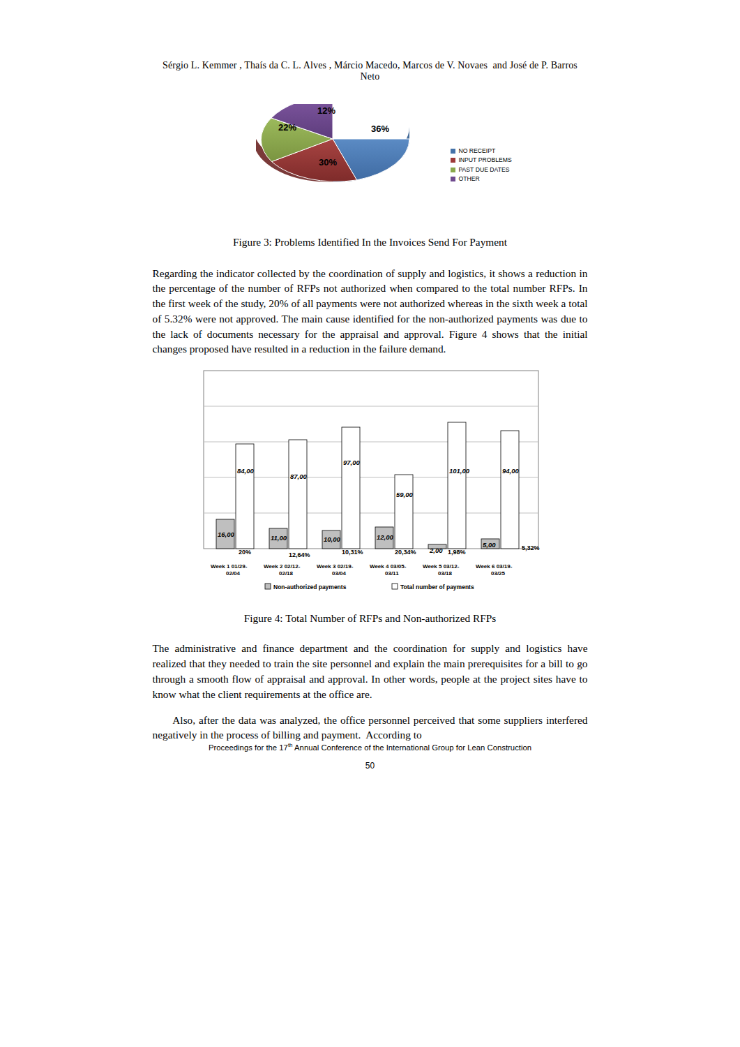Sérgio L. Kemmer , Thaís da C. L. Alves , Márcio Macedo, Marcos de V. Novaes and José de P. Barros Neto
36% 30% 22% 12%
NO RECEIPT
INPUT PROBLEMS
PAST DUE DATES
OTHER
Figure 3: Problems Identified In the Invoices Send For Payment
Regarding the indicator collected by the coordination of supply and logistics, it shows a reduction in the percentage of the number of RFPs not authorized when compared to the total number RFPs. In the first week of the study, 20% of all payments were not authorized whereas in the sixth week a total of 5.32% were not approved. The main cause identified for the non-authorized payments was due to the lack of documents necessary for the appraisal and approval. Figure 4 shows that the initial changes proposed have resulted in a reduction in the failure demand.
84,00 87,00 97,00 59,00 101,00 94,00 16,00 11,00 10,00 12,00 2,00 5,00 20% 12,64% 10,31% 20,34% 1,98% 5,32% Week 1 01/29- 02/04 Week 2 02/12- 02/18 Week 3 02/19- 03/04 Week 4 03/05- 03/11 Week 5 03/12- 03/18 Week 6 03/19- 03/25 Non-authorized payments Total number of payments
Figure 4: Total Number of RFPs and Non-authorized RFPs
The administrative and finance department and the coordination for supply and logistics have realized that they needed to train the site personnel and explain the main prerequisites for a bill to go through a smooth flow of appraisal and approval. In other words, people at the project sites have to know what the client requirements at the office are.
Also, after the data was analyzed, the office personnel perceived that some suppliers interfered negatively in the process of billing and payment. According to
Proceedings for the 17th Annual Conference of the International Group for Lean Construction
50